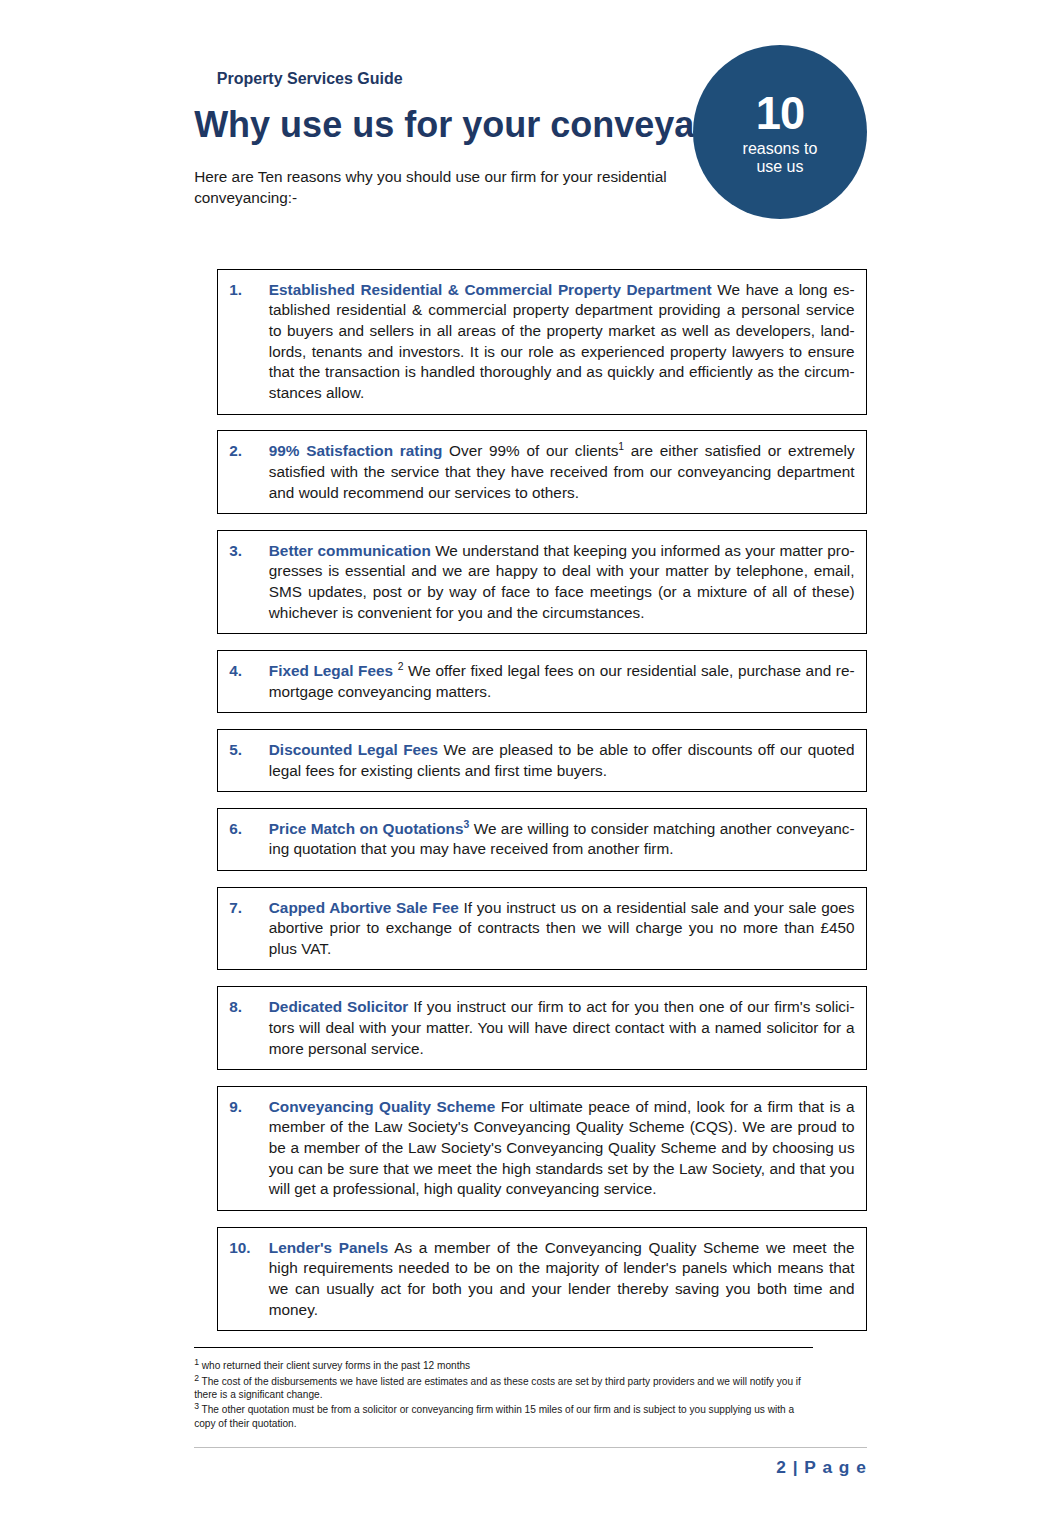Property Services Guide
10 reasons to
use us
Why use us for your conveyancing?
Here are Ten reasons why you should use our firm for your residential conveyancing:-
Established Residential & Commercial Property Department We have a long established residential & commercial property department providing a personal service to buyers and sellers in all areas of the property market as well as developers, landlords, tenants and investors. It is our role as experienced property lawyers to ensure that the transaction is handled thoroughly and as quickly and efficiently as the circumstances allow.
99% Satisfaction rating Over 99% of our clients1 are either satisfied or extremely satisfied with the service that they have received from our conveyancing department and would recommend our services to others.
Better communication We understand that keeping you informed as your matter progresses is essential and we are happy to deal with your matter by telephone, email, SMS updates, post or by way of face to face meetings (or a mixture of all of these) whichever is convenient for you and the circumstances.
Fixed Legal Fees 2 We offer fixed legal fees on our residential sale, purchase and remortgage conveyancing matters.
Discounted Legal Fees We are pleased to be able to offer discounts off our quoted legal fees for existing clients and first time buyers.
Price Match on Quotations3 We are willing to consider matching another conveyancing quotation that you may have received from another firm.
Capped Abortive Sale Fee If you instruct us on a residential sale and your sale goes abortive prior to exchange of contracts then we will charge you no more than £450 plus VAT.
Dedicated Solicitor If you instruct our firm to act for you then one of our firm's solicitors will deal with your matter. You will have direct contact with a named solicitor for a more personal service.
Conveyancing Quality Scheme For ultimate peace of mind, look for a firm that is a member of the Law Society's Conveyancing Quality Scheme (CQS). We are proud to be a member of the Law Society's Conveyancing Quality Scheme and by choosing us you can be sure that we meet the high standards set by the Law Society, and that you will get a professional, high quality conveyancing service.
Lender's Panels As a member of the Conveyancing Quality Scheme we meet the high requirements needed to be on the majority of lender's panels which means that we can usually act for both you and your lender thereby saving you both time and money.
1 who returned their client survey forms in the past 12 months
2 The cost of the disbursements we have listed are estimates and as these costs are set by third party providers and we will notify you if there is a significant change.
3 The other quotation must be from a solicitor or conveyancing firm within 15 miles of our firm and is subject to you supplying us with a copy of their quotation.
2 | P a g e